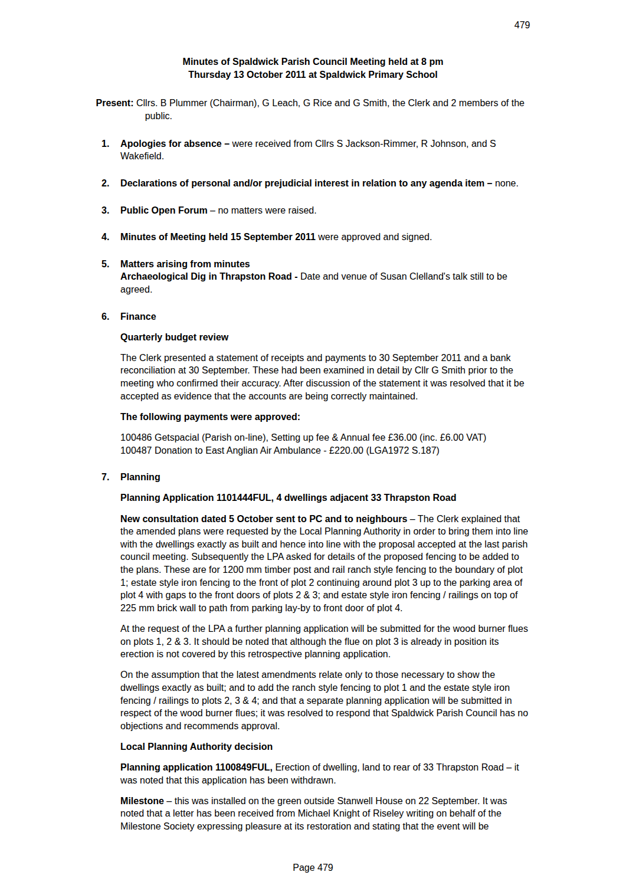479
Minutes of Spaldwick Parish Council Meeting held at 8 pm
Thursday 13 October 2011 at Spaldwick Primary School
Present: Cllrs. B Plummer (Chairman), G Leach, G Rice and G Smith, the Clerk and 2 members of the public.
Apologies for absence – were received from Cllrs S Jackson-Rimmer, R Johnson, and S Wakefield.
Declarations of personal and/or prejudicial interest in relation to any agenda item – none.
Public Open Forum – no matters were raised.
Minutes of Meeting held 15 September 2011 were approved and signed.
Matters arising from minutes
Archaeological Dig in Thrapston Road - Date and venue of Susan Clelland's talk still to be agreed.
Finance
Quarterly budget review
The Clerk presented a statement of receipts and payments to 30 September 2011 and a bank reconciliation at 30 September. These had been examined in detail by Cllr G Smith prior to the meeting who confirmed their accuracy. After discussion of the statement it was resolved that it be accepted as evidence that the accounts are being correctly maintained.
The following payments were approved:
100486 Getspacial (Parish on-line), Setting up fee & Annual fee £36.00 (inc. £6.00 VAT)
100487 Donation to East Anglian Air Ambulance - £220.00 (LGA1972 S.187)
Planning
Planning Application 1101444FUL, 4 dwellings adjacent 33 Thrapston Road
New consultation dated 5 October sent to PC and to neighbours – The Clerk explained that the amended plans were requested by the Local Planning Authority in order to bring them into line with the dwellings exactly as built and hence into line with the proposal accepted at the last parish council meeting. Subsequently the LPA asked for details of the proposed fencing to be added to the plans. These are for 1200 mm timber post and rail ranch style fencing to the boundary of plot 1; estate style iron fencing to the front of plot 2 continuing around plot 3 up to the parking area of plot 4 with gaps to the front doors of plots 2 & 3; and estate style iron fencing / railings on top of 225 mm brick wall to path from parking lay-by to front door of plot 4.
At the request of the LPA a further planning application will be submitted for the wood burner flues on plots 1, 2 & 3. It should be noted that although the flue on plot 3 is already in position its erection is not covered by this retrospective planning application.
On the assumption that the latest amendments relate only to those necessary to show the dwellings exactly as built; and to add the ranch style fencing to plot 1 and the estate style iron fencing / railings to plots 2, 3 & 4; and that a separate planning application will be submitted in respect of the wood burner flues; it was resolved to respond that Spaldwick Parish Council has no objections and recommends approval.
Local Planning Authority decision
Planning application 1100849FUL, Erection of dwelling, land to rear of 33 Thrapston Road – it was noted that this application has been withdrawn.
Milestone – this was installed on the green outside Stanwell House on 22 September. It was noted that a letter has been received from Michael Knight of Riseley writing on behalf of the Milestone Society expressing pleasure at its restoration and stating that the event will be
Page 479